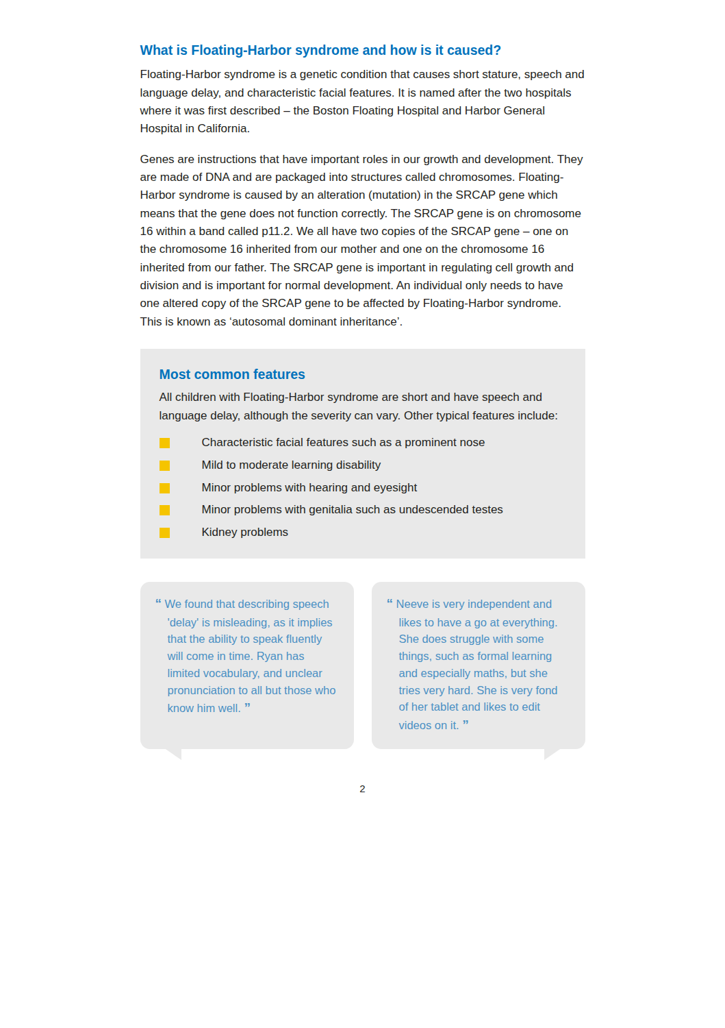What is Floating-Harbor syndrome and how is it caused?
Floating-Harbor syndrome is a genetic condition that causes short stature, speech and language delay, and characteristic facial features. It is named after the two hospitals where it was first described – the Boston Floating Hospital and Harbor General Hospital in California.
Genes are instructions that have important roles in our growth and development. They are made of DNA and are packaged into structures called chromosomes. Floating-Harbor syndrome is caused by an alteration (mutation) in the SRCAP gene which means that the gene does not function correctly. The SRCAP gene is on chromosome 16 within a band called p11.2. We all have two copies of the SRCAP gene – one on the chromosome 16 inherited from our mother and one on the chromosome 16 inherited from our father. The SRCAP gene is important in regulating cell growth and division and is important for normal development. An individual only needs to have one altered copy of the SRCAP gene to be affected by Floating-Harbor syndrome. This is known as ‘autosomal dominant inheritance’.
Most common features
All children with Floating-Harbor syndrome are short and have speech and language delay, although the severity can vary. Other typical features include:
Characteristic facial features such as a prominent nose
Mild to moderate learning disability
Minor problems with hearing and eyesight
Minor problems with genitalia such as undescended testes
Kidney problems
“ We found that describing speech 'delay' is misleading, as it implies that the ability to speak fluently will come in time. Ryan has limited vocabulary, and unclear pronunciation to all but those who know him well. ”
“ Neeve is very independent and likes to have a go at everything. She does struggle with some things, such as formal learning and especially maths, but she tries very hard. She is very fond of her tablet and likes to edit videos on it. ”
2